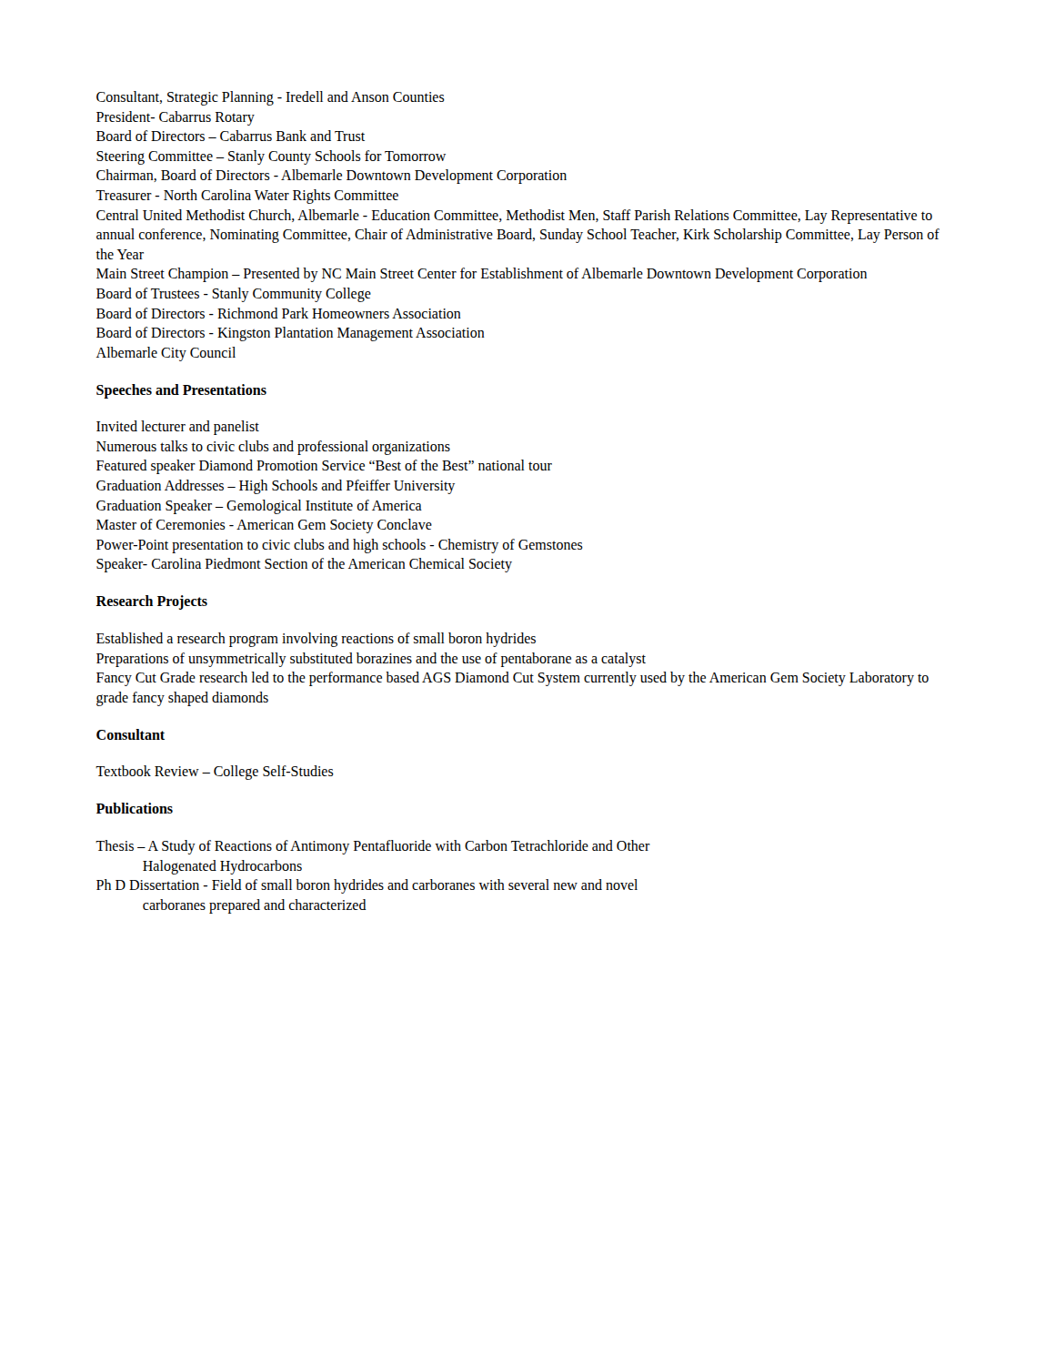Consultant, Strategic Planning - Iredell and Anson Counties
President- Cabarrus Rotary
Board of Directors – Cabarrus Bank and Trust
Steering Committee – Stanly County Schools for Tomorrow
Chairman, Board of Directors - Albemarle Downtown Development Corporation
Treasurer - North Carolina Water Rights Committee
Central United Methodist Church, Albemarle - Education Committee, Methodist Men, Staff Parish Relations Committee, Lay Representative to annual conference, Nominating Committee, Chair of Administrative Board, Sunday School Teacher, Kirk Scholarship Committee, Lay Person of the Year
Main Street Champion – Presented by NC Main Street Center for Establishment of Albemarle Downtown Development Corporation
Board of Trustees - Stanly Community College
Board of Directors - Richmond Park Homeowners Association
Board of Directors - Kingston Plantation Management Association
Albemarle City Council
Speeches and Presentations
Invited lecturer and panelist
Numerous talks to civic clubs and professional organizations
Featured speaker Diamond Promotion Service “Best of the Best” national tour
Graduation Addresses – High Schools and Pfeiffer University
Graduation Speaker – Gemological Institute of America
Master of Ceremonies - American Gem Society Conclave
Power-Point presentation to civic clubs and high schools - Chemistry of Gemstones
Speaker- Carolina Piedmont Section of the American Chemical Society
Research Projects
Established a research program involving reactions of small boron hydrides
Preparations of unsymmetrically substituted borazines and the use of pentaborane as a catalyst
Fancy Cut Grade research led to the performance based AGS Diamond Cut System currently used by the American Gem Society Laboratory to grade fancy shaped diamonds
Consultant
Textbook Review – College Self-Studies
Publications
Thesis – A Study of Reactions of Antimony Pentafluoride with Carbon Tetrachloride and Other
Halogenated Hydrocarbons
Ph D Dissertation - Field of small boron hydrides and carboranes with several new and novel
carboranes prepared and characterized